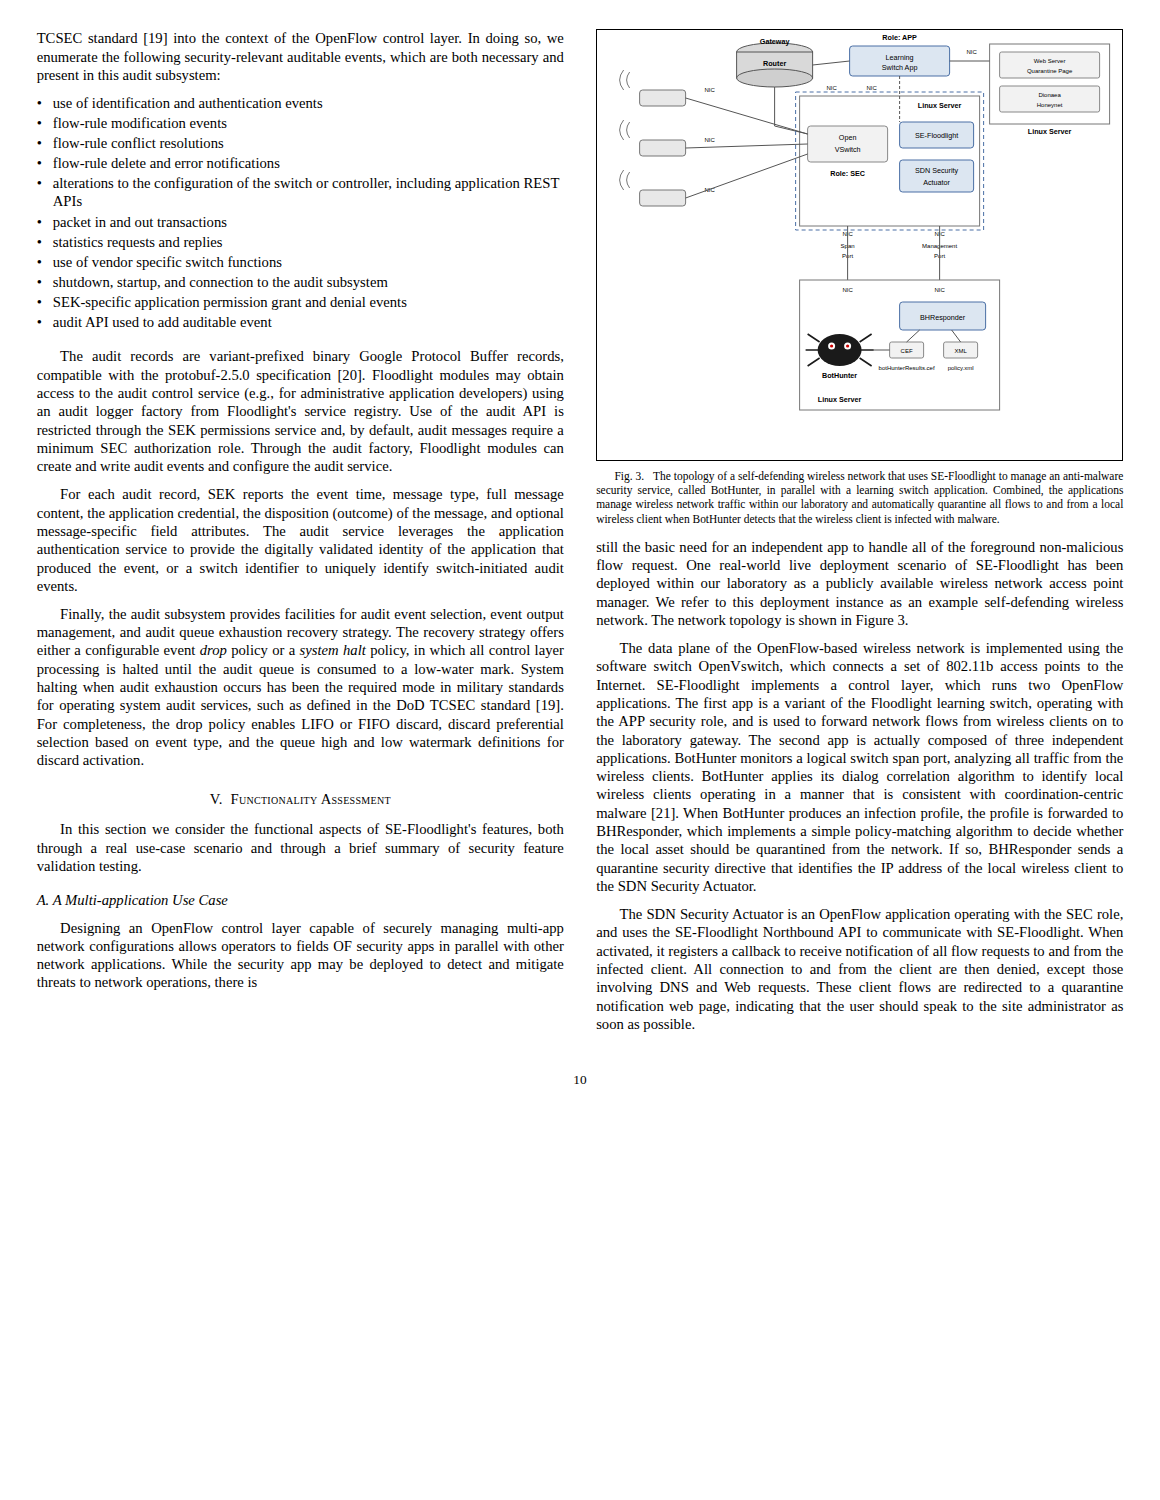TCSEC standard [19] into the context of the OpenFlow control layer. In doing so, we enumerate the following security-relevant auditable events, which are both necessary and present in this audit subsystem:
use of identification and authentication events
flow-rule modification events
flow-rule conflict resolutions
flow-rule delete and error notifications
alterations to the configuration of the switch or controller, including application REST APIs
packet in and out transactions
statistics requests and replies
use of vendor specific switch functions
shutdown, startup, and connection to the audit subsystem
SEK-specific application permission grant and denial events
audit API used to add auditable event
The audit records are variant-prefixed binary Google Protocol Buffer records, compatible with the protobuf-2.5.0 specification [20]. Floodlight modules may obtain access to the audit control service (e.g., for administrative application developers) using an audit logger factory from Floodlight's service registry. Use of the audit API is restricted through the SEK permissions service and, by default, audit messages require a minimum SEC authorization role. Through the audit factory, Floodlight modules can create and write audit events and configure the audit service.
For each audit record, SEK reports the event time, message type, full message content, the application credential, the disposition (outcome) of the message, and optional message-specific field attributes. The audit service leverages the application authentication service to provide the digitally validated identity of the application that produced the event, or a switch identifier to uniquely identify switch-initiated audit events.
Finally, the audit subsystem provides facilities for audit event selection, event output management, and audit queue exhaustion recovery strategy. The recovery strategy offers either a configurable event drop policy or a system halt policy, in which all control layer processing is halted until the audit queue is consumed to a low-water mark. System halting when audit exhaustion occurs has been the required mode in military standards for operating system audit services, such as defined in the DoD TCSEC standard [19]. For completeness, the drop policy enables LIFO or FIFO discard, discard preferential selection based on event type, and the queue high and low watermark definitions for discard activation.
V. Functionality Assessment
In this section we consider the functional aspects of SE-Floodlight's features, both through a real use-case scenario and through a brief summary of security feature validation testing.
A. A Multi-application Use Case
Designing an OpenFlow control layer capable of securely managing multi-app network configurations allows operators to fields OF security apps in parallel with other network applications. While the security app may be deployed to detect and mitigate threats to network operations, there is
Gateway Router Role: APP Learning Switch App Web Server Quarantine Page Dionaea Honeynet Linux Server NIC NIC NIC Linux Server Open VSwitch SE-Floodlight SDN Security Actuator Role: SEC NIC NIC NIC NIC Span Port NIC Management Port NIC NIC BHResponder BotHunter CEF XML botHunterResults.cef policy.xml Linux Server
Fig. 3. The topology of a self-defending wireless network that uses SE-Floodlight to manage an anti-malware security service, called BotHunter, in parallel with a learning switch application. Combined, the applications manage wireless network traffic within our laboratory and automatically quarantine all flows to and from a local wireless client when BotHunter detects that the wireless client is infected with malware.
still the basic need for an independent app to handle all of the foreground non-malicious flow request. One real-world live deployment scenario of SE-Floodlight has been deployed within our laboratory as a publicly available wireless network access point manager. We refer to this deployment instance as an example self-defending wireless network. The network topology is shown in Figure 3.
The data plane of the OpenFlow-based wireless network is implemented using the software switch OpenVswitch, which connects a set of 802.11b access points to the Internet. SE-Floodlight implements a control layer, which runs two OpenFlow applications. The first app is a variant of the Floodlight learning switch, operating with the APP security role, and is used to forward network flows from wireless clients on to the laboratory gateway. The second app is actually composed of three independent applications. BotHunter monitors a logical switch span port, analyzing all traffic from the wireless clients. BotHunter applies its dialog correlation algorithm to identify local wireless clients operating in a manner that is consistent with coordination-centric malware [21]. When BotHunter produces an infection profile, the profile is forwarded to BHResponder, which implements a simple policy-matching algorithm to decide whether the local asset should be quarantined from the network. If so, BHResponder sends a quarantine security directive that identifies the IP address of the local wireless client to the SDN Security Actuator.
The SDN Security Actuator is an OpenFlow application operating with the SEC role, and uses the SE-Floodlight Northbound API to communicate with SE-Floodlight. When activated, it registers a callback to receive notification of all flow requests to and from the infected client. All connection to and from the client are then denied, except those involving DNS and Web requests. These client flows are redirected to a quarantine notification web page, indicating that the user should speak to the site administrator as soon as possible.
10